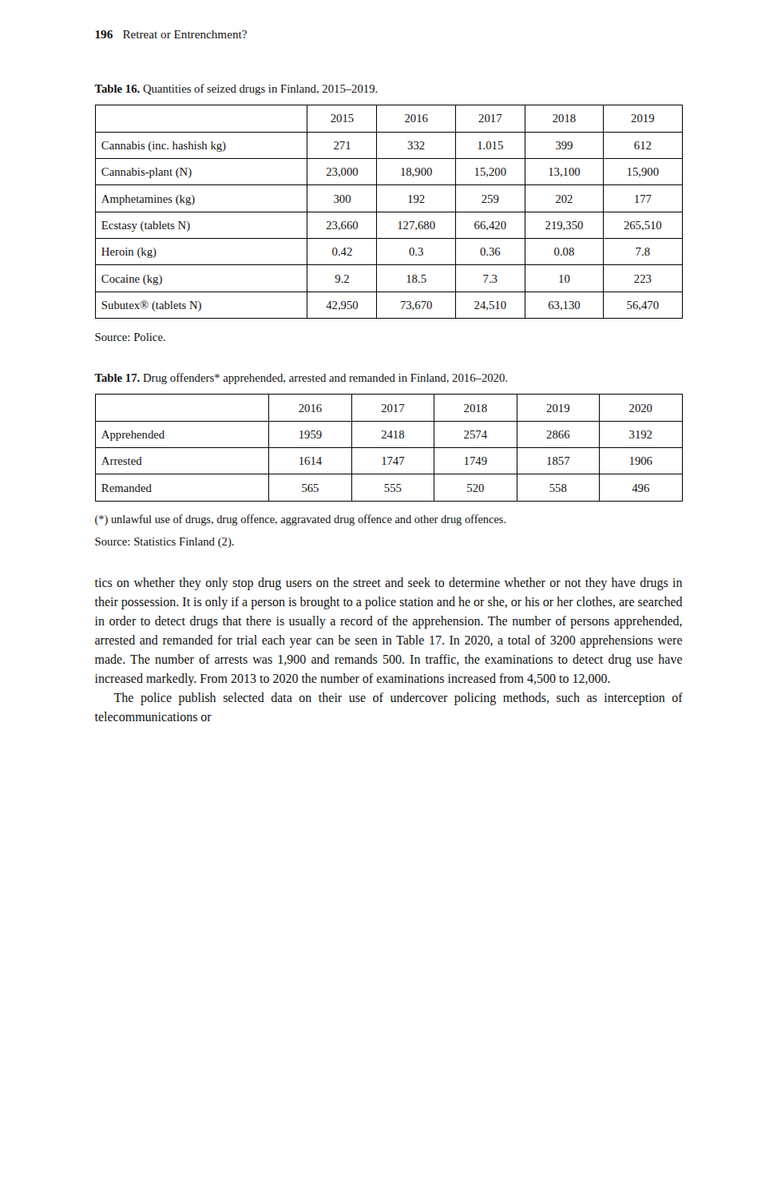196 Retreat or Entrenchment?
Table 16. Quantities of seized drugs in Finland, 2015–2019.
| | 2015 | 2016 | 2017 | 2018 | 2019 |
| --- | --- | --- | --- | --- | --- |
| Cannabis (inc. hashish kg) | 271 | 332 | 1.015 | 399 | 612 |
| Cannabis-plant (N) | 23,000 | 18,900 | 15,200 | 13,100 | 15,900 |
| Amphetamines (kg) | 300 | 192 | 259 | 202 | 177 |
| Ecstasy (tablets N) | 23,660 | 127,680 | 66,420 | 219,350 | 265,510 |
| Heroin (kg) | 0.42 | 0.3 | 0.36 | 0.08 | 7.8 |
| Cocaine (kg) | 9.2 | 18.5 | 7.3 | 10 | 223 |
| Subutex® (tablets N) | 42,950 | 73,670 | 24,510 | 63,130 | 56,470 |
Source: Police.
Table 17. Drug offenders* apprehended, arrested and remanded in Finland, 2016–2020.
| | 2016 | 2017 | 2018 | 2019 | 2020 |
| --- | --- | --- | --- | --- | --- |
| Apprehended | 1959 | 2418 | 2574 | 2866 | 3192 |
| Arrested | 1614 | 1747 | 1749 | 1857 | 1906 |
| Remanded | 565 | 555 | 520 | 558 | 496 |
(*) unlawful use of drugs, drug offence, aggravated drug offence and other drug offences.
Source: Statistics Finland (2).
tics on whether they only stop drug users on the street and seek to determine whether or not they have drugs in their possession. It is only if a person is brought to a police station and he or she, or his or her clothes, are searched in order to detect drugs that there is usually a record of the apprehension. The number of persons apprehended, arrested and remanded for trial each year can be seen in Table 17. In 2020, a total of 3200 apprehensions were made. The number of arrests was 1,900 and remands 500. In traffic, the examinations to detect drug use have increased markedly. From 2013 to 2020 the number of examinations increased from 4,500 to 12,000.
The police publish selected data on their use of undercover policing methods, such as interception of telecommunications or